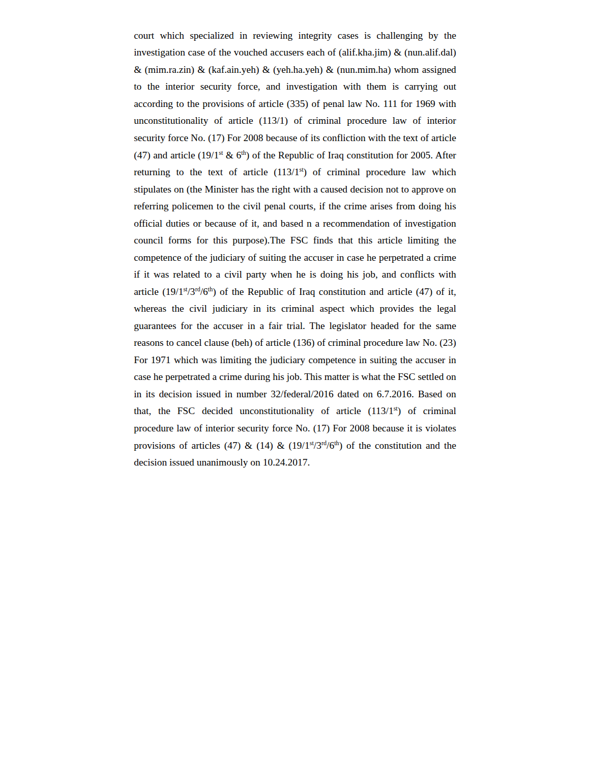court which specialized in reviewing integrity cases is challenging by the investigation case of the vouched accusers each of (alif.kha.jim) & (nun.alif.dal) & (mim.ra.zin) & (kaf.ain.yeh) & (yeh.ha.yeh) & (nun.mim.ha) whom assigned to the interior security force, and investigation with them is carrying out according to the provisions of article (335) of penal law No. 111 for 1969 with unconstitutionality of article (113/1) of criminal procedure law of interior security force No. (17) For 2008 because of its confliction with the text of article (47) and article (19/1st & 6th) of the Republic of Iraq constitution for 2005. After returning to the text of article (113/1st) of criminal procedure law which stipulates on (the Minister has the right with a caused decision not to approve on referring policemen to the civil penal courts, if the crime arises from doing his official duties or because of it, and based n a recommendation of investigation council forms for this purpose).The FSC finds that this article limiting the competence of the judiciary of suiting the accuser in case he perpetrated a crime if it was related to a civil party when he is doing his job, and conflicts with article (19/1st/3rd/6th) of the Republic of Iraq constitution and article (47) of it, whereas the civil judiciary in its criminal aspect which provides the legal guarantees for the accuser in a fair trial. The legislator headed for the same reasons to cancel clause (beh) of article (136) of criminal procedure law No. (23) For 1971 which was limiting the judiciary competence in suiting the accuser in case he perpetrated a crime during his job. This matter is what the FSC settled on in its decision issued in number 32/federal/2016 dated on 6.7.2016. Based on that, the FSC decided unconstitutionality of article (113/1st) of criminal procedure law of interior security force No. (17) For 2008 because it is violates provisions of articles (47) & (14) & (19/1st/3rd/6th) of the constitution and the decision issued unanimously on 10.24.2017.